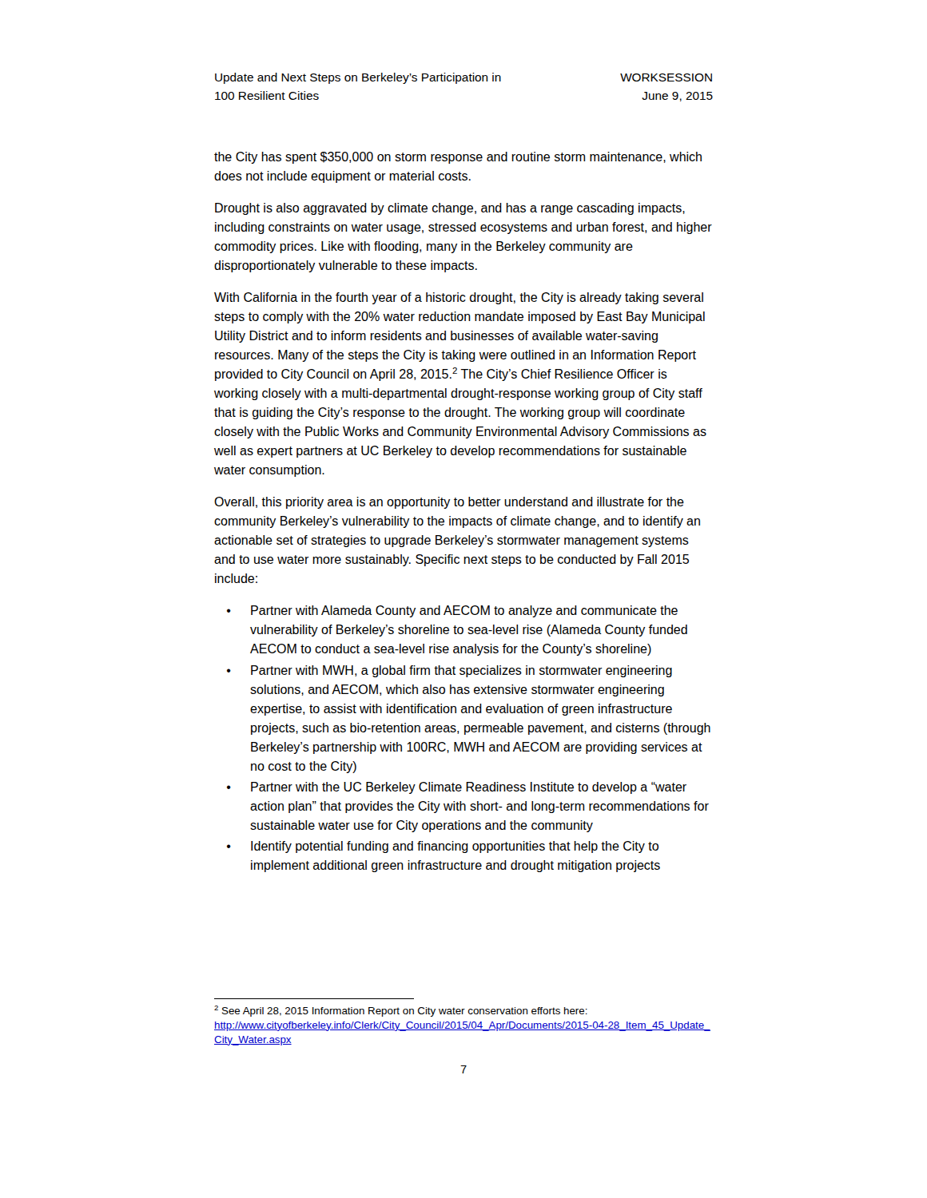Update and Next Steps on Berkeley’s Participation in 100 Resilient Cities
WORKSESSION
June 9, 2015
the City has spent $350,000 on storm response and routine storm maintenance, which does not include equipment or material costs.
Drought is also aggravated by climate change, and has a range cascading impacts, including constraints on water usage, stressed ecosystems and urban forest, and higher commodity prices. Like with flooding, many in the Berkeley community are disproportionately vulnerable to these impacts.
With California in the fourth year of a historic drought, the City is already taking several steps to comply with the 20% water reduction mandate imposed by East Bay Municipal Utility District and to inform residents and businesses of available water-saving resources. Many of the steps the City is taking were outlined in an Information Report provided to City Council on April 28, 2015.2 The City’s Chief Resilience Officer is working closely with a multi-departmental drought-response working group of City staff that is guiding the City’s response to the drought. The working group will coordinate closely with the Public Works and Community Environmental Advisory Commissions as well as expert partners at UC Berkeley to develop recommendations for sustainable water consumption.
Overall, this priority area is an opportunity to better understand and illustrate for the community Berkeley’s vulnerability to the impacts of climate change, and to identify an actionable set of strategies to upgrade Berkeley’s stormwater management systems and to use water more sustainably. Specific next steps to be conducted by Fall 2015 include:
Partner with Alameda County and AECOM to analyze and communicate the vulnerability of Berkeley’s shoreline to sea-level rise (Alameda County funded AECOM to conduct a sea-level rise analysis for the County’s shoreline)
Partner with MWH, a global firm that specializes in stormwater engineering solutions, and AECOM, which also has extensive stormwater engineering expertise, to assist with identification and evaluation of green infrastructure projects, such as bio-retention areas, permeable pavement, and cisterns (through Berkeley’s partnership with 100RC, MWH and AECOM are providing services at no cost to the City)
Partner with the UC Berkeley Climate Readiness Institute to develop a “water action plan” that provides the City with short- and long-term recommendations for sustainable water use for City operations and the community
Identify potential funding and financing opportunities that help the City to implement additional green infrastructure and drought mitigation projects
2 See April 28, 2015 Information Report on City water conservation efforts here:
http://www.cityofberkeley.info/Clerk/City_Council/2015/04_Apr/Documents/2015-04-28_Item_45_Update_City_Water.aspx
7